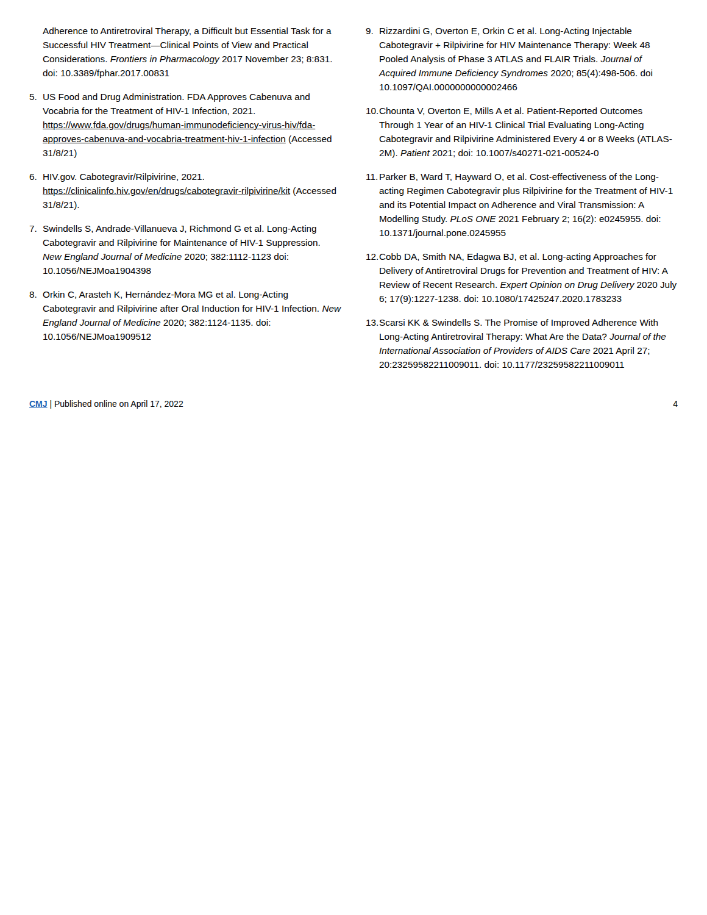Adherence to Antiretroviral Therapy, a Difficult but Essential Task for a Successful HIV Treatment—Clinical Points of View and Practical Considerations. Frontiers in Pharmacology 2017 November 23; 8:831. doi: 10.3389/fphar.2017.00831
5. US Food and Drug Administration. FDA Approves Cabenuva and Vocabria for the Treatment of HIV-1 Infection, 2021. https://www.fda.gov/drugs/human-immunodeficiency-virus-hiv/fda-approves-cabenuva-and-vocabria-treatment-hiv-1-infection (Accessed 31/8/21)
6. HIV.gov. Cabotegravir/Rilpivirine, 2021. https://clinicalinfo.hiv.gov/en/drugs/cabotegravir-rilpivirine/kit (Accessed 31/8/21).
7. Swindells S, Andrade-Villanueva J, Richmond G et al. Long-Acting Cabotegravir and Rilpivirine for Maintenance of HIV-1 Suppression. New England Journal of Medicine 2020; 382:1112-1123 doi: 10.1056/NEJMoa1904398
8. Orkin C, Arasteh K, Hernández-Mora MG et al. Long-Acting Cabotegravir and Rilpivirine after Oral Induction for HIV-1 Infection. New England Journal of Medicine 2020; 382:1124-1135. doi: 10.1056/NEJMoa1909512
9. Rizzardini G, Overton E, Orkin C et al. Long-Acting Injectable Cabotegravir + Rilpivirine for HIV Maintenance Therapy: Week 48 Pooled Analysis of Phase 3 ATLAS and FLAIR Trials. Journal of Acquired Immune Deficiency Syndromes 2020; 85(4):498-506. doi 10.1097/QAI.0000000000002466
10. Chounta V, Overton E, Mills A et al. Patient-Reported Outcomes Through 1 Year of an HIV-1 Clinical Trial Evaluating Long-Acting Cabotegravir and Rilpivirine Administered Every 4 or 8 Weeks (ATLAS-2M). Patient 2021; doi: 10.1007/s40271-021-00524-0
11. Parker B, Ward T, Hayward O, et al. Cost-effectiveness of the Long-acting Regimen Cabotegravir plus Rilpivirine for the Treatment of HIV-1 and its Potential Impact on Adherence and Viral Transmission: A Modelling Study. PLoS ONE 2021 February 2; 16(2): e0245955. doi: 10.1371/journal.pone.0245955
12. Cobb DA, Smith NA, Edagwa BJ, et al. Long-acting Approaches for Delivery of Antiretroviral Drugs for Prevention and Treatment of HIV: A Review of Recent Research. Expert Opinion on Drug Delivery 2020 July 6; 17(9):1227-1238. doi: 10.1080/17425247.2020.1783233
13. Scarsi KK & Swindells S. The Promise of Improved Adherence With Long-Acting Antiretroviral Therapy: What Are the Data? Journal of the International Association of Providers of AIDS Care 2021 April 27; 20:23259582211009011. doi: 10.1177/23259582211009011
CMJ | Published online on April 17, 2022
4